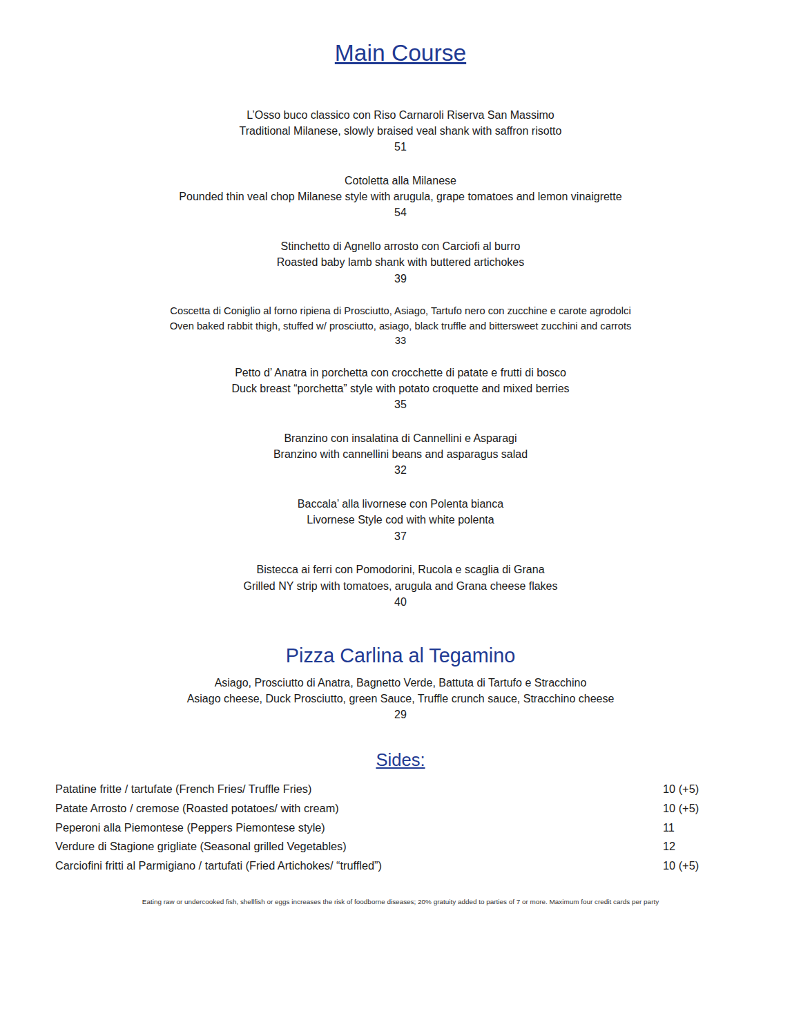Main Course
L’Osso buco classico con Riso Carnaroli Riserva San Massimo Traditional Milanese, slowly braised veal shank with saffron risotto 51
Cotoletta alla Milanese Pounded thin veal chop Milanese style with arugula, grape tomatoes and lemon vinaigrette 54
Stinchetto di Agnello arrosto con Carciofi al burro Roasted baby lamb shank with buttered artichokes 39
Coscetta di Coniglio al forno ripiena di Prosciutto, Asiago, Tartufo nero con zucchine e carote agrodolci Oven baked rabbit thigh, stuffed w/ prosciutto, asiago, black truffle and bittersweet zucchini and carrots 33
Petto d’ Anatra in porchetta con crocchette di patate e frutti di bosco Duck breast “porchetta” style with potato croquette and mixed berries 35
Branzino con insalatina di Cannellini e Asparagi Branzino with cannellini beans and asparagus salad 32
Baccala’ alla livornese con Polenta bianca Livornese Style cod with white polenta 37
Bistecca ai ferri con Pomodorini, Rucola e scaglia di Grana Grilled NY strip with tomatoes, arugula and Grana cheese flakes 40
Pizza Carlina al Tegamino
Asiago, Prosciutto di Anatra, Bagnetto Verde, Battuta di Tartufo e Stracchino
Asiago cheese, Duck Prosciutto, green Sauce, Truffle crunch sauce, Stracchino cheese
29
Sides:
| Patatine fritte / tartufate (French Fries/ Truffle Fries) | 10 (+5) |
| Patate Arrosto / cremose (Roasted potatoes/ with cream) | 10 (+5) |
| Peperoni alla Piemontese (Peppers Piemontese style) | 11 |
| Verdure di Stagione grigliate (Seasonal grilled Vegetables) | 12 |
| Carciofini fritti al Parmigiano / tartufati (Fried Artichokes/ “truffled”) | 10 (+5) |
Eating raw or undercooked fish, shellfish or eggs increases the risk of foodborne diseases; 20% gratuity added to parties of 7 or more. Maximum four credit cards per party